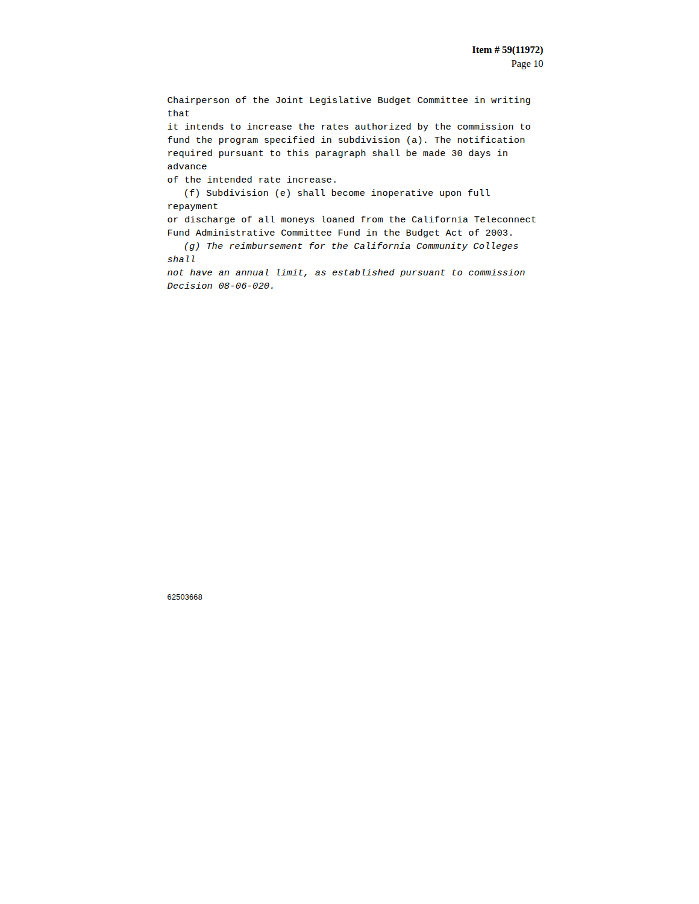Item # 59(11972)
Page 10
Chairperson of the Joint Legislative Budget Committee in writing that
it intends to increase the rates authorized by the commission to
fund the program specified in subdivision (a). The notification
required pursuant to this paragraph shall be made 30 days in advance
of the intended rate increase.
(f) Subdivision (e) shall become inoperative upon full repayment
or discharge of all moneys loaned from the California Teleconnect
Fund Administrative Committee Fund in the Budget Act of 2003.
(g) The reimbursement for the California Community Colleges shall
not have an annual limit, as established pursuant to commission
Decision 08-06-020.
62503668